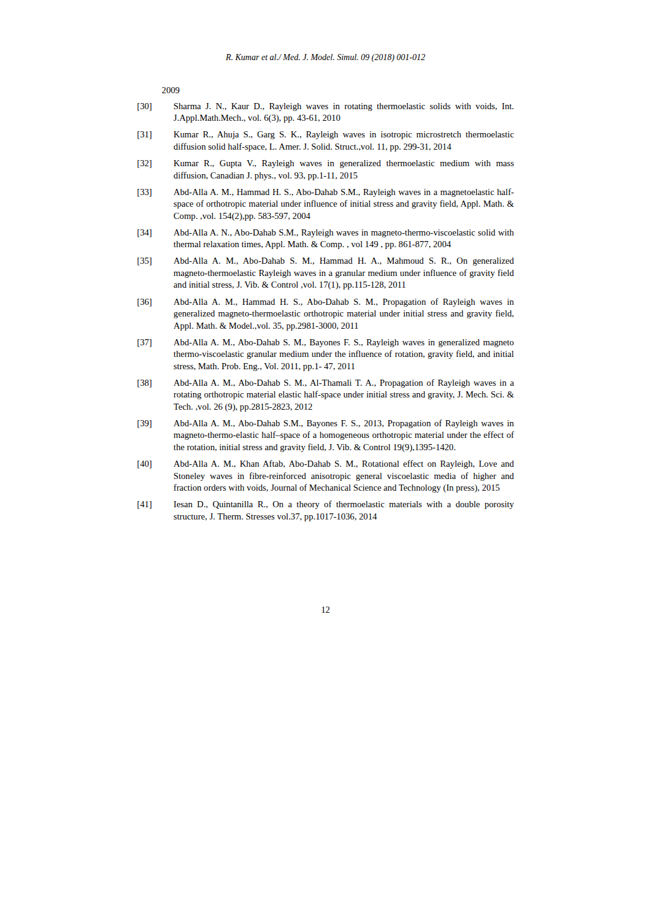R. Kumar et al./ Med. J. Model. Simul. 09 (2018) 001-012
2009
[30] Sharma J. N., Kaur D., Rayleigh waves in rotating thermoelastic solids with voids, Int. J.Appl.Math.Mech., vol. 6(3), pp. 43-61, 2010
[31] Kumar R., Ahuja S., Garg S. K., Rayleigh waves in isotropic microstretch thermoelastic diffusion solid half-space, L. Amer. J. Solid. Struct.,vol. 11, pp. 299-31, 2014
[32] Kumar R., Gupta V., Rayleigh waves in generalized thermoelastic medium with mass diffusion, Canadian J. phys., vol. 93, pp.1-11, 2015
[33] Abd-Alla A. M., Hammad H. S., Abo-Dahab S.M., Rayleigh waves in a magnetoelastic half-space of orthotropic material under influence of initial stress and gravity field, Appl. Math. & Comp. ,vol. 154(2),pp. 583-597, 2004
[34] Abd-Alla A. N., Abo-Dahab S.M., Rayleigh waves in magneto-thermo-viscoelastic solid with thermal relaxation times, Appl. Math. & Comp. , vol 149 , pp. 861-877, 2004
[35] Abd-Alla A. M., Abo-Dahab S. M., Hammad H. A., Mahmoud S. R., On generalized magneto-thermoelastic Rayleigh waves in a granular medium under influence of gravity field and initial stress, J. Vib. & Control ,vol. 17(1), pp.115-128, 2011
[36] Abd-Alla A. M., Hammad H. S., Abo-Dahab S. M., Propagation of Rayleigh waves in generalized magneto-thermoelastic orthotropic material under initial stress and gravity field, Appl. Math. & Model.,vol. 35, pp.2981-3000, 2011
[37] Abd-Alla A. M., Abo-Dahab S. M., Bayones F. S., Rayleigh waves in generalized magneto thermo-viscoelastic granular medium under the influence of rotation, gravity field, and initial stress, Math. Prob. Eng., Vol. 2011, pp.1- 47, 2011
[38] Abd-Alla A. M., Abo-Dahab S. M., Al-Thamali T. A., Propagation of Rayleigh waves in a rotating orthotropic material elastic half-space under initial stress and gravity, J. Mech. Sci. & Tech. ,vol. 26 (9), pp.2815-2823, 2012
[39] Abd-Alla A. M., Abo-Dahab S.M., Bayones F. S., 2013, Propagation of Rayleigh waves in magneto-thermo-elastic half–space of a homogeneous orthotropic material under the effect of the rotation, initial stress and gravity field, J. Vib. & Control 19(9),1395-1420.
[40] Abd-Alla A. M., Khan Aftab, Abo-Dahab S. M., Rotational effect on Rayleigh, Love and Stoneley waves in fibre-reinforced anisotropic general viscoelastic media of higher and fraction orders with voids, Journal of Mechanical Science and Technology (In press), 2015
[41] Iesan D., Quintanilla R., On a theory of thermoelastic materials with a double porosity structure, J. Therm. Stresses vol.37, pp.1017-1036, 2014
12